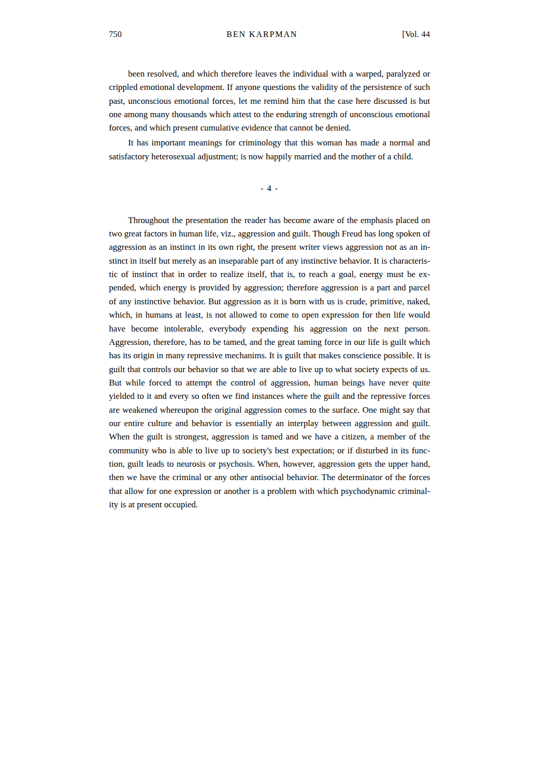750 BEN KARPMAN [Vol. 44
been resolved, and which therefore leaves the individual with a warped, paralyzed or crippled emotional development. If anyone questions the validity of the persistence of such past, unconscious emotional forces, let me remind him that the case here discussed is but one among many thousands which attest to the enduring strength of unconscious emotional forces, and which present cumulative evidence that cannot be denied.
It has important meanings for criminology that this woman has made a normal and satisfactory heterosexual adjustment; is now happily married and the mother of a child.
- 4 -
Throughout the presentation the reader has become aware of the emphasis placed on two great factors in human life, viz., aggression and guilt. Though Freud has long spoken of aggression as an instinct in its own right, the present writer views aggression not as an instinct in itself but merely as an inseparable part of any instinctive behavior. It is characteristic of instinct that in order to realize itself, that is, to reach a goal, energy must be expended, which energy is provided by aggression; therefore aggression is a part and parcel of any instinctive behavior. But aggression as it is born with us is crude, primitive, naked, which, in humans at least, is not allowed to come to open expression for then life would have become intolerable, everybody expending his aggression on the next person. Aggression, therefore, has to be tamed, and the great taming force in our life is guilt which has its origin in many repressive mechanims. It is guilt that makes conscience possible. It is guilt that controls our behavior so that we are able to live up to what society expects of us. But while forced to attempt the control of aggression, human beings have never quite yielded to it and every so often we find instances where the guilt and the repressive forces are weakened whereupon the original aggression comes to the surface. One might say that our entire culture and behavior is essentially an interplay between aggression and guilt. When the guilt is strongest, aggression is tamed and we have a citizen, a member of the community who is able to live up to society's best expectation; or if disturbed in its function, guilt leads to neurosis or psychosis. When, however, aggression gets the upper hand, then we have the criminal or any other antisocial behavior. The determinator of the forces that allow for one expression or another is a problem with which psychodynamic criminality is at present occupied.